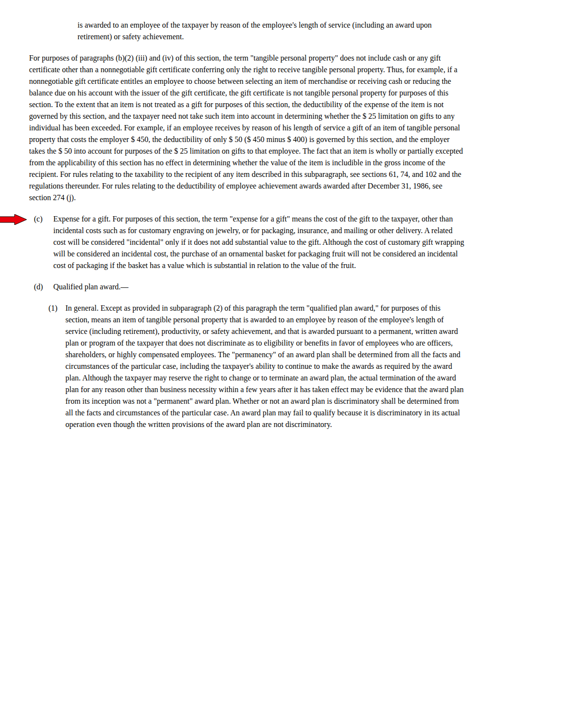is awarded to an employee of the taxpayer by reason of the employee's length of service (including an award upon retirement) or safety achievement.
For purposes of paragraphs (b)(2) (iii) and (iv) of this section, the term "tangible personal property" does not include cash or any gift certificate other than a nonnegotiable gift certificate conferring only the right to receive tangible personal property. Thus, for example, if a nonnegotiable gift certificate entitles an employee to choose between selecting an item of merchandise or receiving cash or reducing the balance due on his account with the issuer of the gift certificate, the gift certificate is not tangible personal property for purposes of this section. To the extent that an item is not treated as a gift for purposes of this section, the deductibility of the expense of the item is not governed by this section, and the taxpayer need not take such item into account in determining whether the $ 25 limitation on gifts to any individual has been exceeded. For example, if an employee receives by reason of his length of service a gift of an item of tangible personal property that costs the employer $ 450, the deductibility of only $ 50 ($ 450 minus $ 400) is governed by this section, and the employer takes the $ 50 into account for purposes of the $ 25 limitation on gifts to that employee. The fact that an item is wholly or partially excepted from the applicability of this section has no effect in determining whether the value of the item is includible in the gross income of the recipient. For rules relating to the taxability to the recipient of any item described in this subparagraph, see sections 61, 74, and 102 and the regulations thereunder. For rules relating to the deductibility of employee achievement awards awarded after December 31, 1986, see section 274 (j).
(c)
Expense for a gift. For purposes of this section, the term "expense for a gift" means the cost of the gift to the taxpayer, other than incidental costs such as for customary engraving on jewelry, or for packaging, insurance, and mailing or other delivery. A related cost will be considered "incidental" only if it does not add substantial value to the gift. Although the cost of customary gift wrapping will be considered an incidental cost, the purchase of an ornamental basket for packaging fruit will not be considered an incidental cost of packaging if the basket has a value which is substantial in relation to the value of the fruit.
(d)
Qualified plan award.—
(1)
In general. Except as provided in subparagraph (2) of this paragraph the term "qualified plan award," for purposes of this section, means an item of tangible personal property that is awarded to an employee by reason of the employee's length of service (including retirement), productivity, or safety achievement, and that is awarded pursuant to a permanent, written award plan or program of the taxpayer that does not discriminate as to eligibility or benefits in favor of employees who are officers, shareholders, or highly compensated employees. The "permanency" of an award plan shall be determined from all the facts and circumstances of the particular case, including the taxpayer's ability to continue to make the awards as required by the award plan. Although the taxpayer may reserve the right to change or to terminate an award plan, the actual termination of the award plan for any reason other than business necessity within a few years after it has taken effect may be evidence that the award plan from its inception was not a "permanent" award plan. Whether or not an award plan is discriminatory shall be determined from all the facts and circumstances of the particular case. An award plan may fail to qualify because it is discriminatory in its actual operation even though the written provisions of the award plan are not discriminatory.